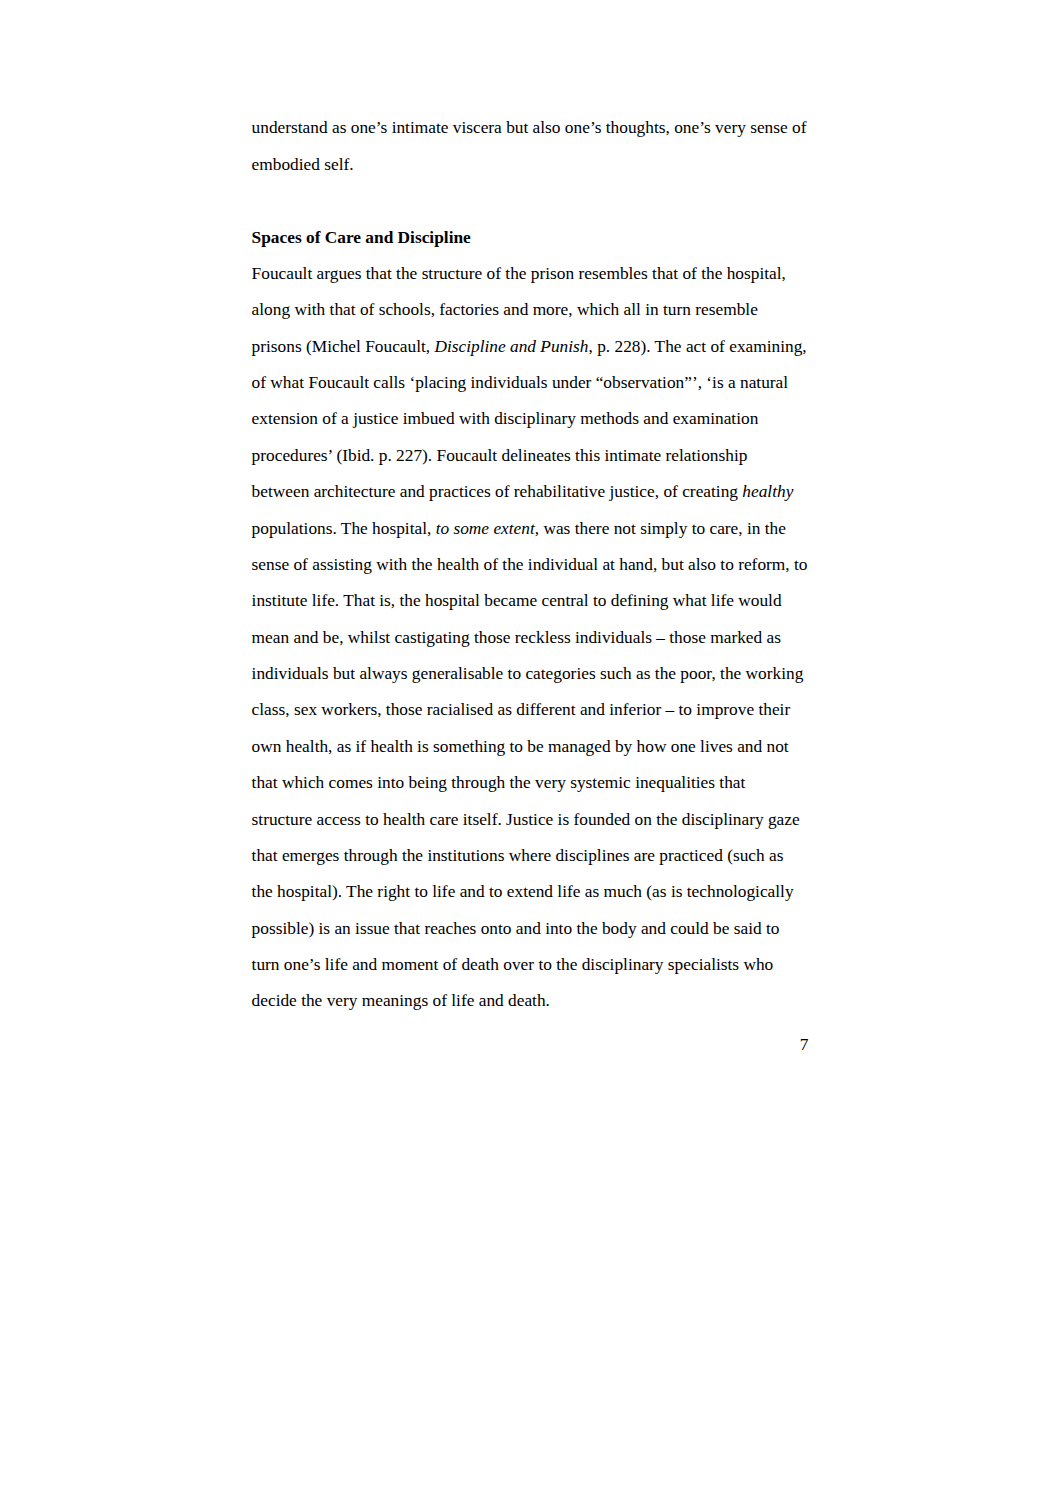understand as one’s intimate viscera but also one’s thoughts, one’s very sense of embodied self.
Spaces of Care and Discipline
Foucault argues that the structure of the prison resembles that of the hospital, along with that of schools, factories and more, which all in turn resemble prisons (Michel Foucault, Discipline and Punish, p. 228). The act of examining, of what Foucault calls ‘placing individuals under “observation”’, ‘is a natural extension of a justice imbued with disciplinary methods and examination procedures’ (Ibid. p. 227). Foucault delineates this intimate relationship between architecture and practices of rehabilitative justice, of creating healthy populations. The hospital, to some extent, was there not simply to care, in the sense of assisting with the health of the individual at hand, but also to reform, to institute life. That is, the hospital became central to defining what life would mean and be, whilst castigating those reckless individuals – those marked as individuals but always generalisable to categories such as the poor, the working class, sex workers, those racialised as different and inferior – to improve their own health, as if health is something to be managed by how one lives and not that which comes into being through the very systemic inequalities that structure access to health care itself. Justice is founded on the disciplinary gaze that emerges through the institutions where disciplines are practiced (such as the hospital). The right to life and to extend life as much (as is technologically possible) is an issue that reaches onto and into the body and could be said to turn one’s life and moment of death over to the disciplinary specialists who decide the very meanings of life and death.
7